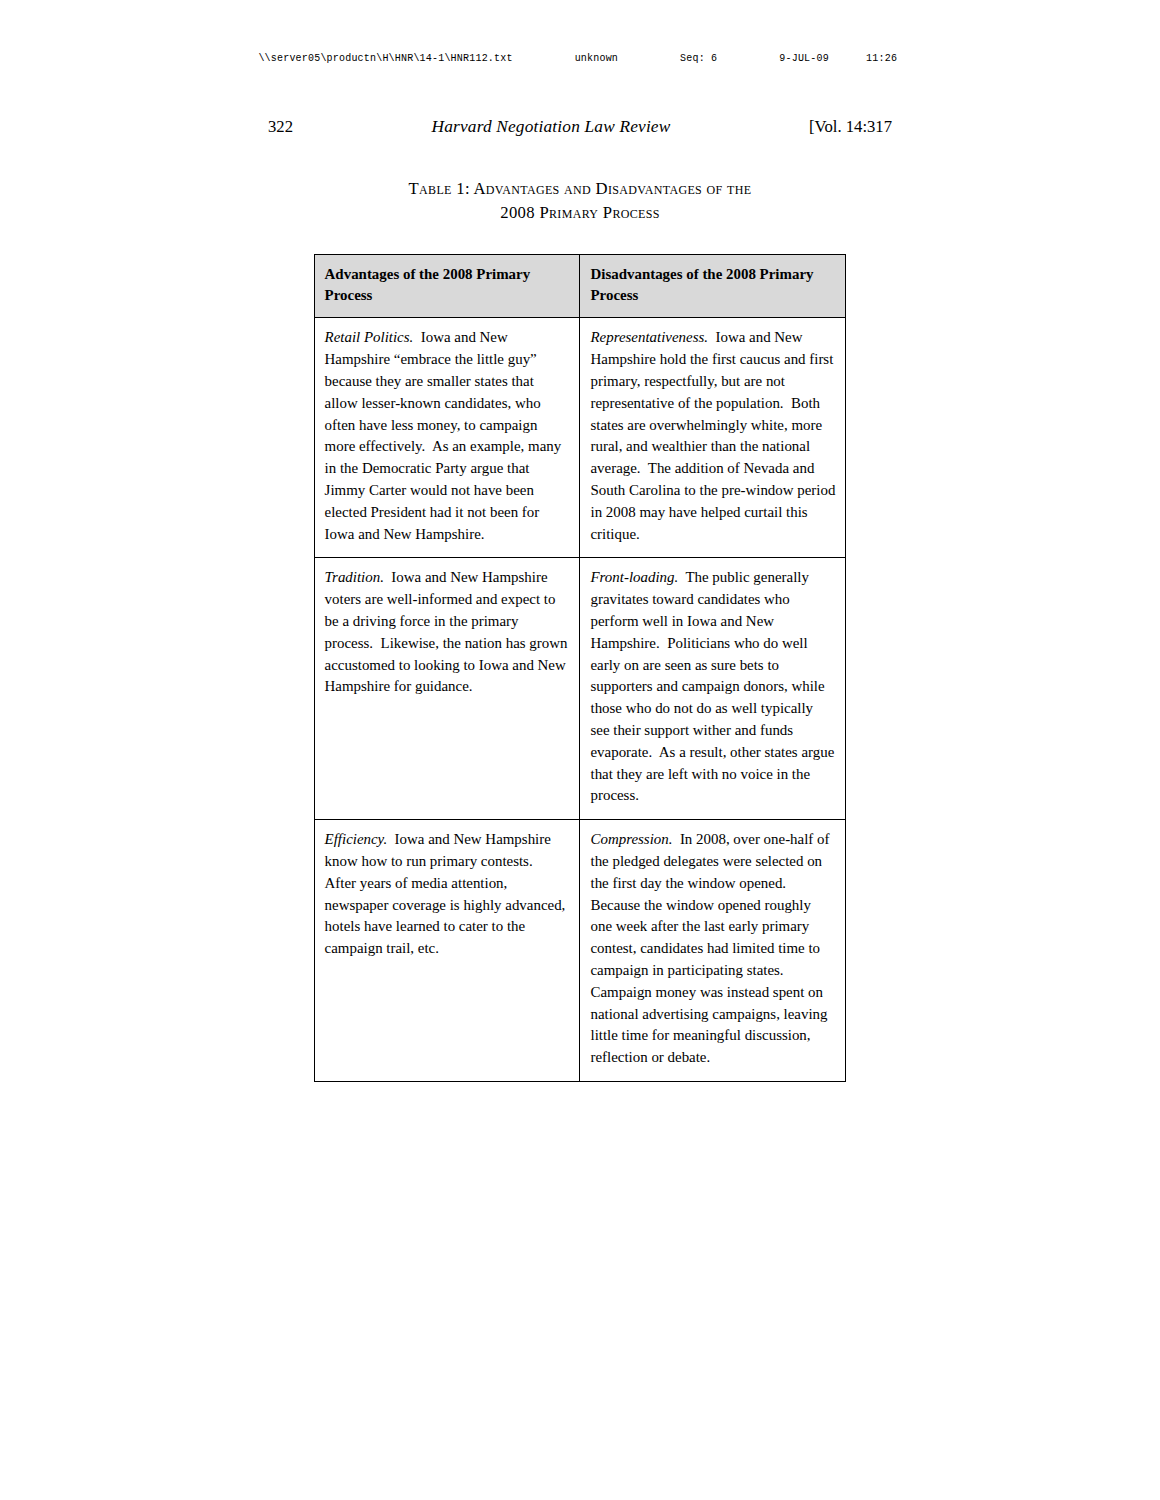\\server05\productn\H\HNR\14-1\HNR112.txt unknown Seq: 6 9-JUL-09 11:26
322 Harvard Negotiation Law Review [Vol. 14:317
Table 1: Advantages and Disadvantages of the
2008 Primary Process
| Advantages of the 2008 Primary Process | Disadvantages of the 2008 Primary Process |
| --- | --- |
| Retail Politics. Iowa and New Hampshire “embrace the little guy” because they are smaller states that allow lesser-known candidates, who often have less money, to campaign more effectively. As an example, many in the Democratic Party argue that Jimmy Carter would not have been elected President had it not been for Iowa and New Hampshire. | Representativeness. Iowa and New Hampshire hold the first caucus and first primary, respectfully, but are not representative of the population. Both states are overwhelmingly white, more rural, and wealthier than the national average. The addition of Nevada and South Carolina to the pre-window period in 2008 may have helped curtail this critique. |
| Tradition. Iowa and New Hampshire voters are well-informed and expect to be a driving force in the primary process. Likewise, the nation has grown accustomed to looking to Iowa and New Hampshire for guidance. | Front-loading. The public generally gravitates toward candidates who perform well in Iowa and New Hampshire. Politicians who do well early on are seen as sure bets to supporters and campaign donors, while those who do not do as well typically see their support wither and funds evaporate. As a result, other states argue that they are left with no voice in the process. |
| Efficiency. Iowa and New Hampshire know how to run primary contests. After years of media attention, newspaper coverage is highly advanced, hotels have learned to cater to the campaign trail, etc. | Compression. In 2008, over one-half of the pledged delegates were selected on the first day the window opened. Because the window opened roughly one week after the last early primary contest, candidates had limited time to campaign in participating states. Campaign money was instead spent on national advertising campaigns, leaving little time for meaningful discussion, reflection or debate. |